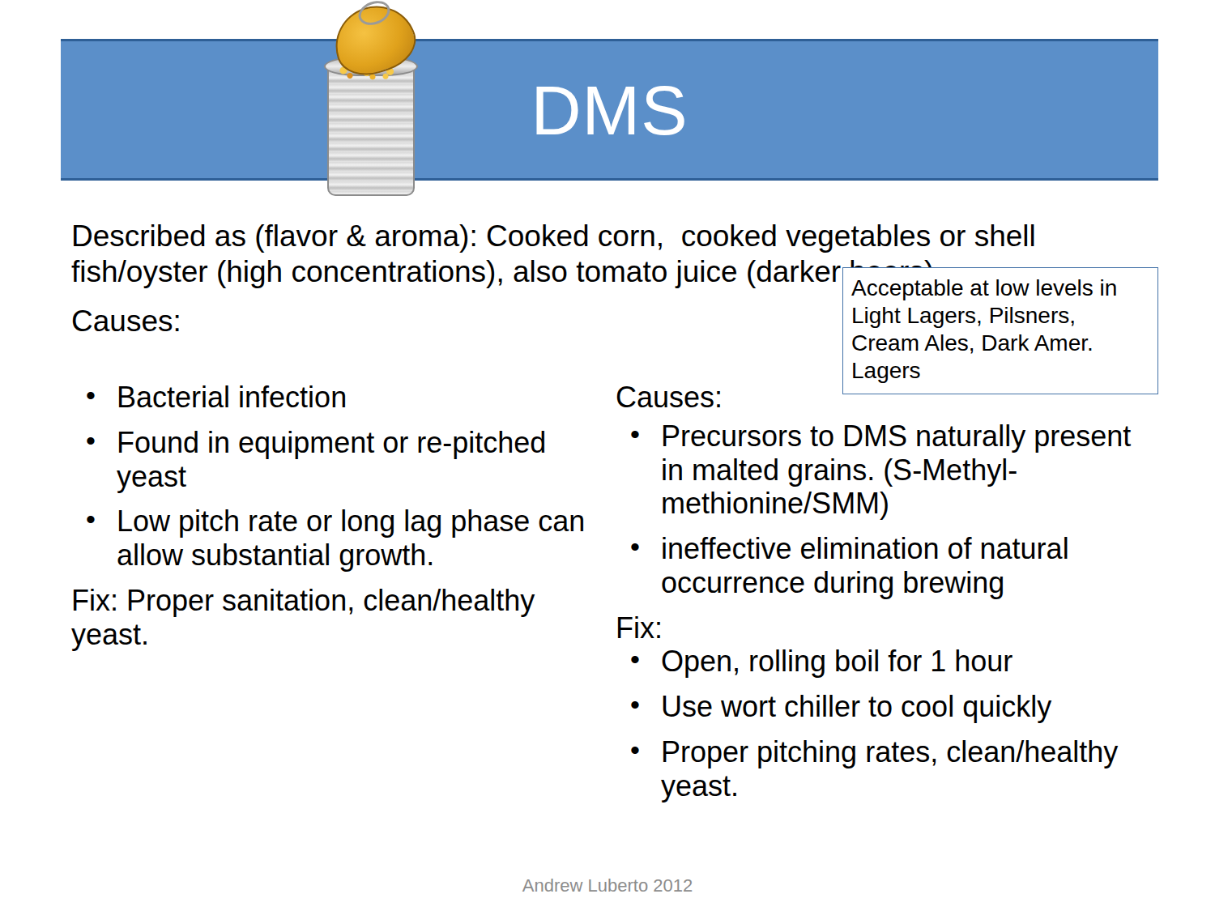DMS
Described as (flavor & aroma): Cooked corn, cooked vegetables or shell fish/oyster (high concentrations), also tomato juice (darker beers).
Causes:
Acceptable at low levels in Light Lagers, Pilsners, Cream Ales, Dark Amer. Lagers
Bacterial infection
Found in equipment or re-pitched yeast
Low pitch rate or long lag phase can allow substantial growth.
Fix: Proper sanitation, clean/healthy yeast.
Causes:
Precursors to DMS naturally present in malted grains. (S-Methyl-methionine/SMM)
ineffective elimination of natural occurrence during brewing
Fix:
Open, rolling boil for 1 hour
Use wort chiller to cool quickly
Proper pitching rates, clean/healthy yeast.
Andrew Luberto 2012